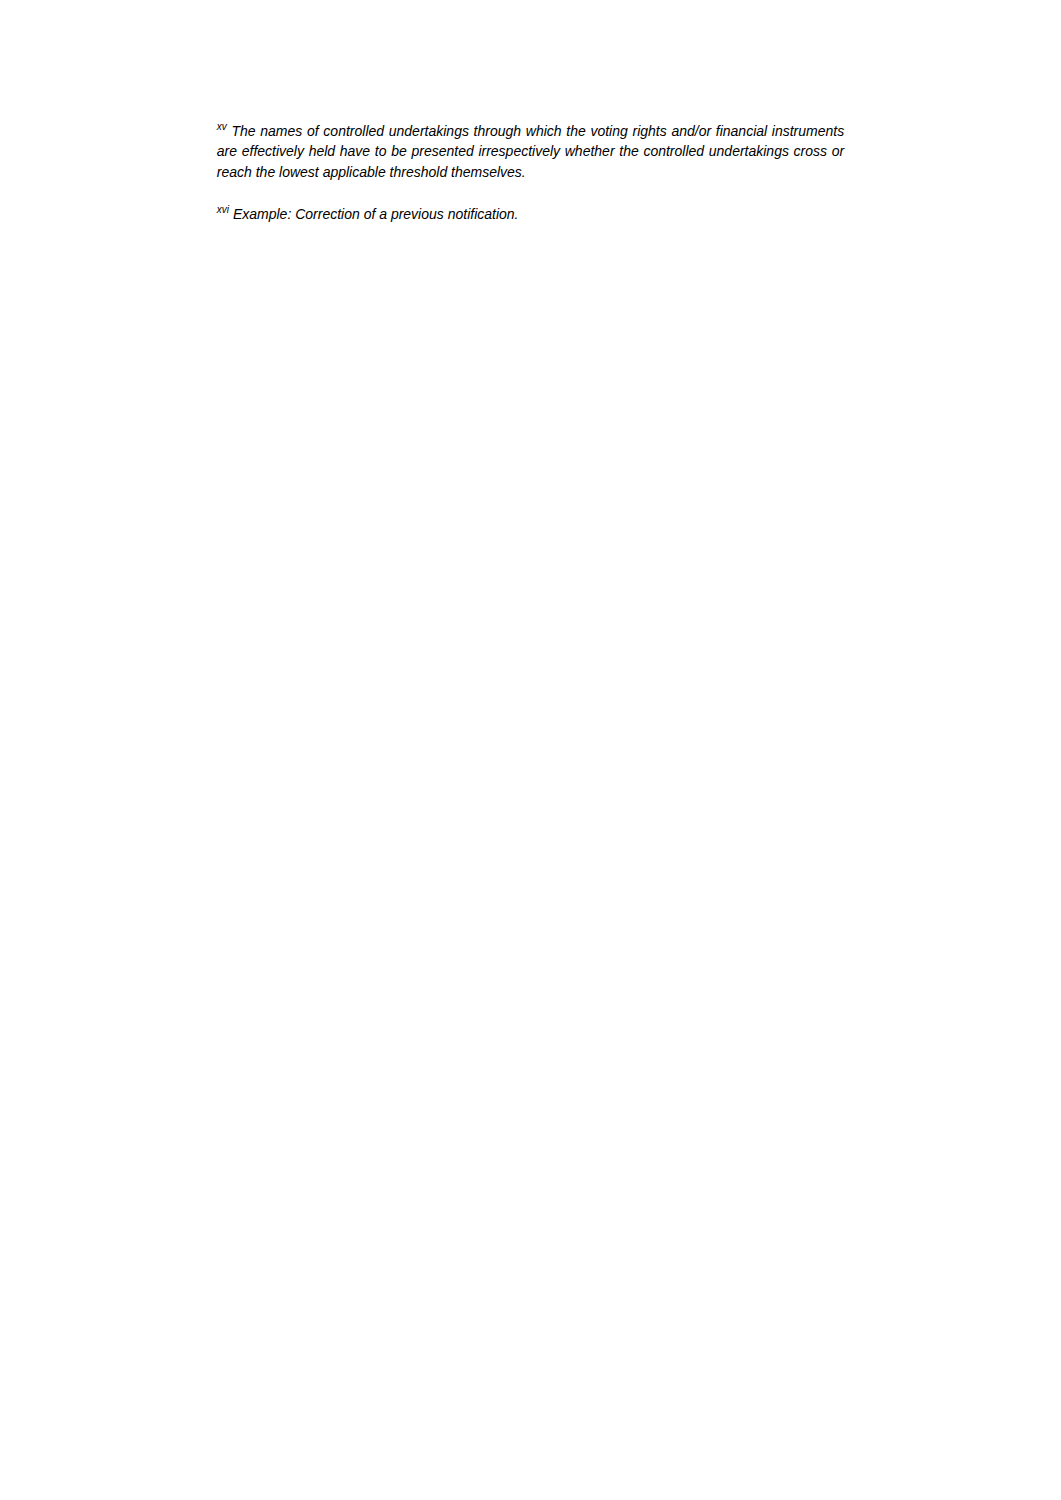xv The names of controlled undertakings through which the voting rights and/or financial instruments are effectively held have to be presented irrespectively whether the controlled undertakings cross or reach the lowest applicable threshold themselves.
xvi Example: Correction of a previous notification.